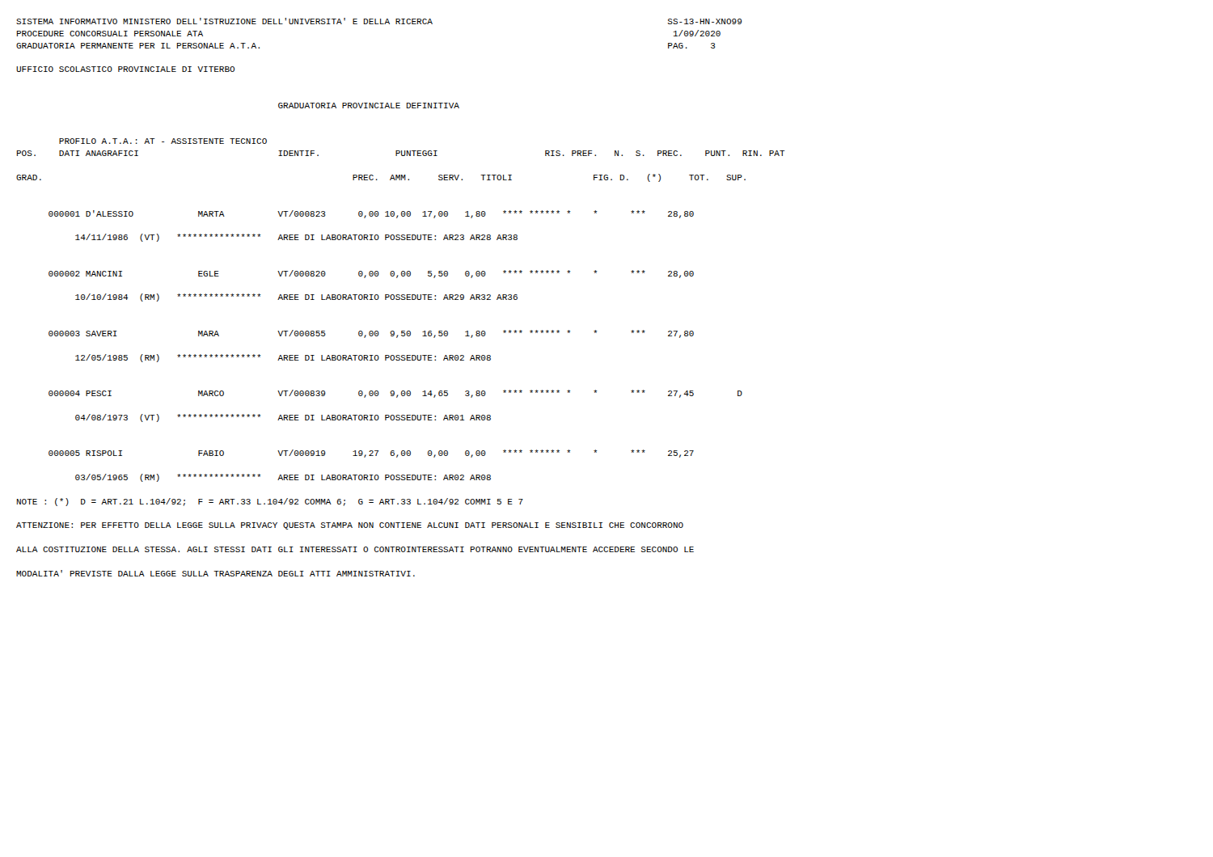SISTEMA INFORMATIVO MINISTERO DELL'ISTRUZIONE DELL'UNIVERSITA' E DELLA RICERCA                                            SS-13-HN-XNO99
PROCEDURE CONCORSUALI PERSONALE ATA                                                                                        1/09/2020
GRADUATORIA PERMANENTE PER IL PERSONALE A.T.A.                                                                            PAG.    3

UFFICIO SCOLASTICO PROVINCIALE DI VITERBO


                                                 GRADUATORIA PROVINCIALE DEFINITIVA


        PROFILO A.T.A.: AT - ASSISTENTE TECNICO
POS.    DATI ANAGRAFICI                          IDENTIF.              PUNTEGGI                    RIS. PREF.   N.  S.  PREC.    PUNT.  RIN. PAT

GRAD.                                                          PREC.  AMM.     SERV.   TITOLI               FIG. D.   (*)     TOT.   SUP.


      000001 D'ALESSIO            MARTA          VT/000823      0,00 10,00  17,00   1,80   **** ****** *    *      ***    28,80

           14/11/1986  (VT)   ****************   AREE DI LABORATORIO POSSEDUTE: AR23 AR28 AR38


      000002 MANCINI              EGLE           VT/000820      0,00  0,00   5,50   0,00   **** ****** *    *      ***    28,00

           10/10/1984  (RM)   ****************   AREE DI LABORATORIO POSSEDUTE: AR29 AR32 AR36


      000003 SAVERI               MARA           VT/000855      0,00  9,50  16,50   1,80   **** ****** *    *      ***    27,80

           12/05/1985  (RM)   ****************   AREE DI LABORATORIO POSSEDUTE: AR02 AR08


      000004 PESCI                MARCO          VT/000839      0,00  9,00  14,65   3,80   **** ****** *    *      ***    27,45        D

           04/08/1973  (VT)   ****************   AREE DI LABORATORIO POSSEDUTE: AR01 AR08


      000005 RISPOLI              FABIO          VT/000919     19,27  6,00   0,00   0,00   **** ****** *    *      ***    25,27

           03/05/1965  (RM)   ****************   AREE DI LABORATORIO POSSEDUTE: AR02 AR08

NOTE : (*)  D = ART.21 L.104/92;  F = ART.33 L.104/92 COMMA 6;  G = ART.33 L.104/92 COMMI 5 E 7

ATTENZIONE: PER EFFETTO DELLA LEGGE SULLA PRIVACY QUESTA STAMPA NON CONTIENE ALCUNI DATI PERSONALI E SENSIBILI CHE CONCORRONO

ALLA COSTITUZIONE DELLA STESSA. AGLI STESSI DATI GLI INTERESSATI O CONTROINTERESSATI POTRANNO EVENTUALMENTE ACCEDERE SECONDO LE

MODALITA' PREVISTE DALLA LEGGE SULLA TRASPARENZA DEGLI ATTI AMMINISTRATIVI.